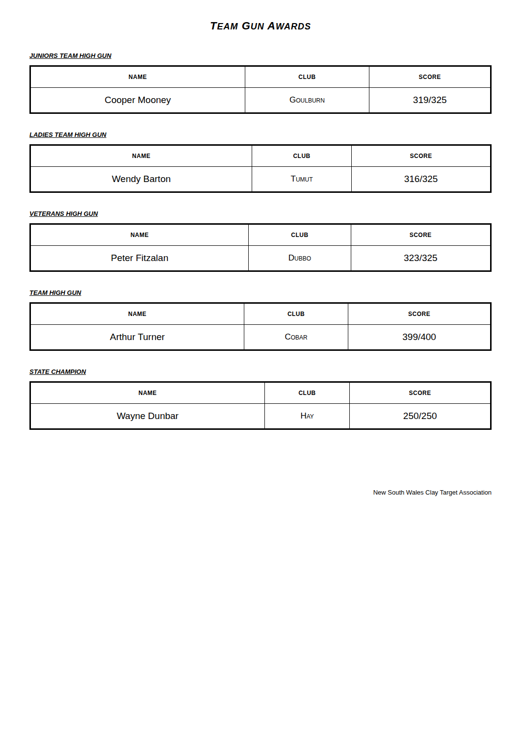TEAM GUN AWARDS
JUNIORS TEAM HIGH GUN
| NAME | CLUB | SCORE |
| --- | --- | --- |
| Cooper Mooney | Goulburn | 319/325 |
LADIES TEAM HIGH GUN
| NAME | CLUB | SCORE |
| --- | --- | --- |
| Wendy Barton | Tumut | 316/325 |
VETERANS HIGH GUN
| NAME | CLUB | SCORE |
| --- | --- | --- |
| Peter Fitzalan | Dubbo | 323/325 |
TEAM HIGH GUN
| NAME | CLUB | SCORE |
| --- | --- | --- |
| Arthur Turner | Cobar | 399/400 |
STATE CHAMPION
| NAME | CLUB | SCORE |
| --- | --- | --- |
| Wayne Dunbar | Hay | 250/250 |
New South Wales Clay Target Association